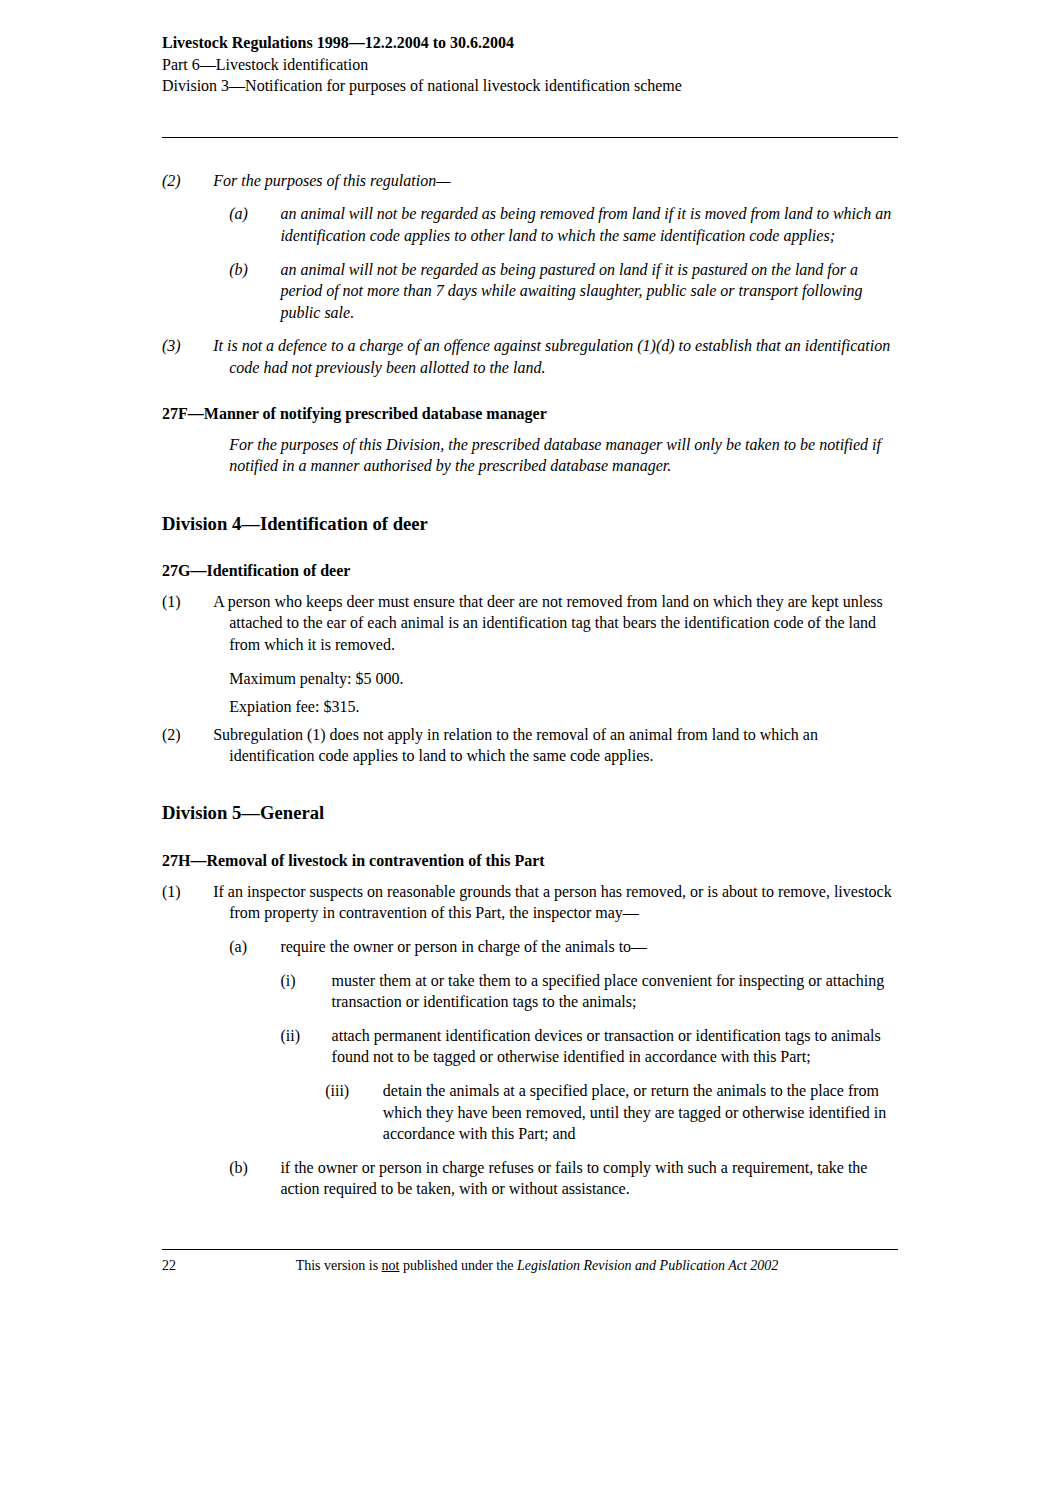Livestock Regulations 1998—12.2.2004 to 30.6.2004
Part 6—Livestock identification
Division 3—Notification for purposes of national livestock identification scheme
(2) For the purposes of this regulation—
(a) an animal will not be regarded as being removed from land if it is moved from land to which an identification code applies to other land to which the same identification code applies;
(b) an animal will not be regarded as being pastured on land if it is pastured on the land for a period of not more than 7 days while awaiting slaughter, public sale or transport following public sale.
(3) It is not a defence to a charge of an offence against subregulation (1)(d) to establish that an identification code had not previously been allotted to the land.
27F—Manner of notifying prescribed database manager
For the purposes of this Division, the prescribed database manager will only be taken to be notified if notified in a manner authorised by the prescribed database manager.
Division 4—Identification of deer
27G—Identification of deer
(1) A person who keeps deer must ensure that deer are not removed from land on which they are kept unless attached to the ear of each animal is an identification tag that bears the identification code of the land from which it is removed.
Maximum penalty: $5 000.
Expiation fee: $315.
(2) Subregulation (1) does not apply in relation to the removal of an animal from land to which an identification code applies to land to which the same code applies.
Division 5—General
27H—Removal of livestock in contravention of this Part
(1) If an inspector suspects on reasonable grounds that a person has removed, or is about to remove, livestock from property in contravention of this Part, the inspector may—
(a) require the owner or person in charge of the animals to—
(i) muster them at or take them to a specified place convenient for inspecting or attaching transaction or identification tags to the animals;
(ii) attach permanent identification devices or transaction or identification tags to animals found not to be tagged or otherwise identified in accordance with this Part;
(iii) detain the animals at a specified place, or return the animals to the place from which they have been removed, until they are tagged or otherwise identified in accordance with this Part; and
(b) if the owner or person in charge refuses or fails to comply with such a requirement, take the action required to be taken, with or without assistance.
22 This version is not published under the Legislation Revision and Publication Act 2002